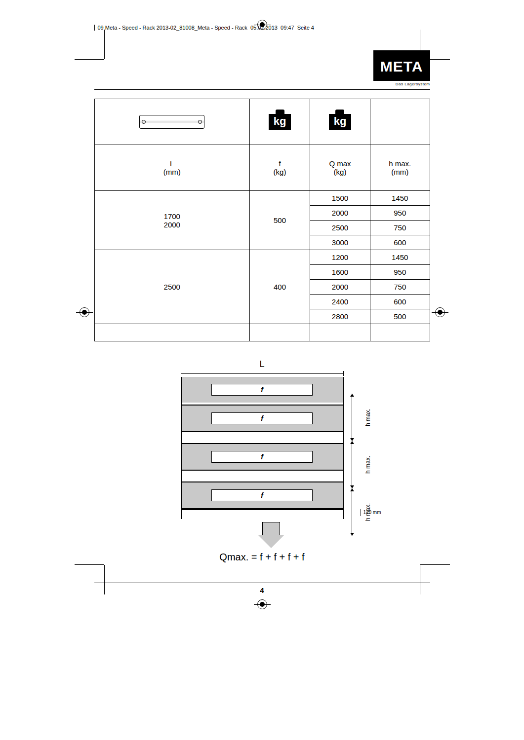09 Meta - Speed - Rack 2013-02_81008_Meta - Speed - Rack 05.02.2013 09:47 Seite 4
META
Das Lagersystem
| | kg | kg | |
| --- | --- | --- | --- |
| L (mm) | f (kg) | Q max (kg) | h max. (mm) |
| 1700 2000 | 500 | 1500 | 1450 |
| 2000 | 950 |
| 2500 | 750 |
| 3000 | 600 |
| 2500 | 400 | 1200 | 1450 |
| 1600 | 950 |
| 2000 | 750 |
| 2400 | 600 |
| 2800 | 500 |
L
f
f
f
f
h max.
h max.
h max.
120 mm
Qmax. = f + f + f + f
4